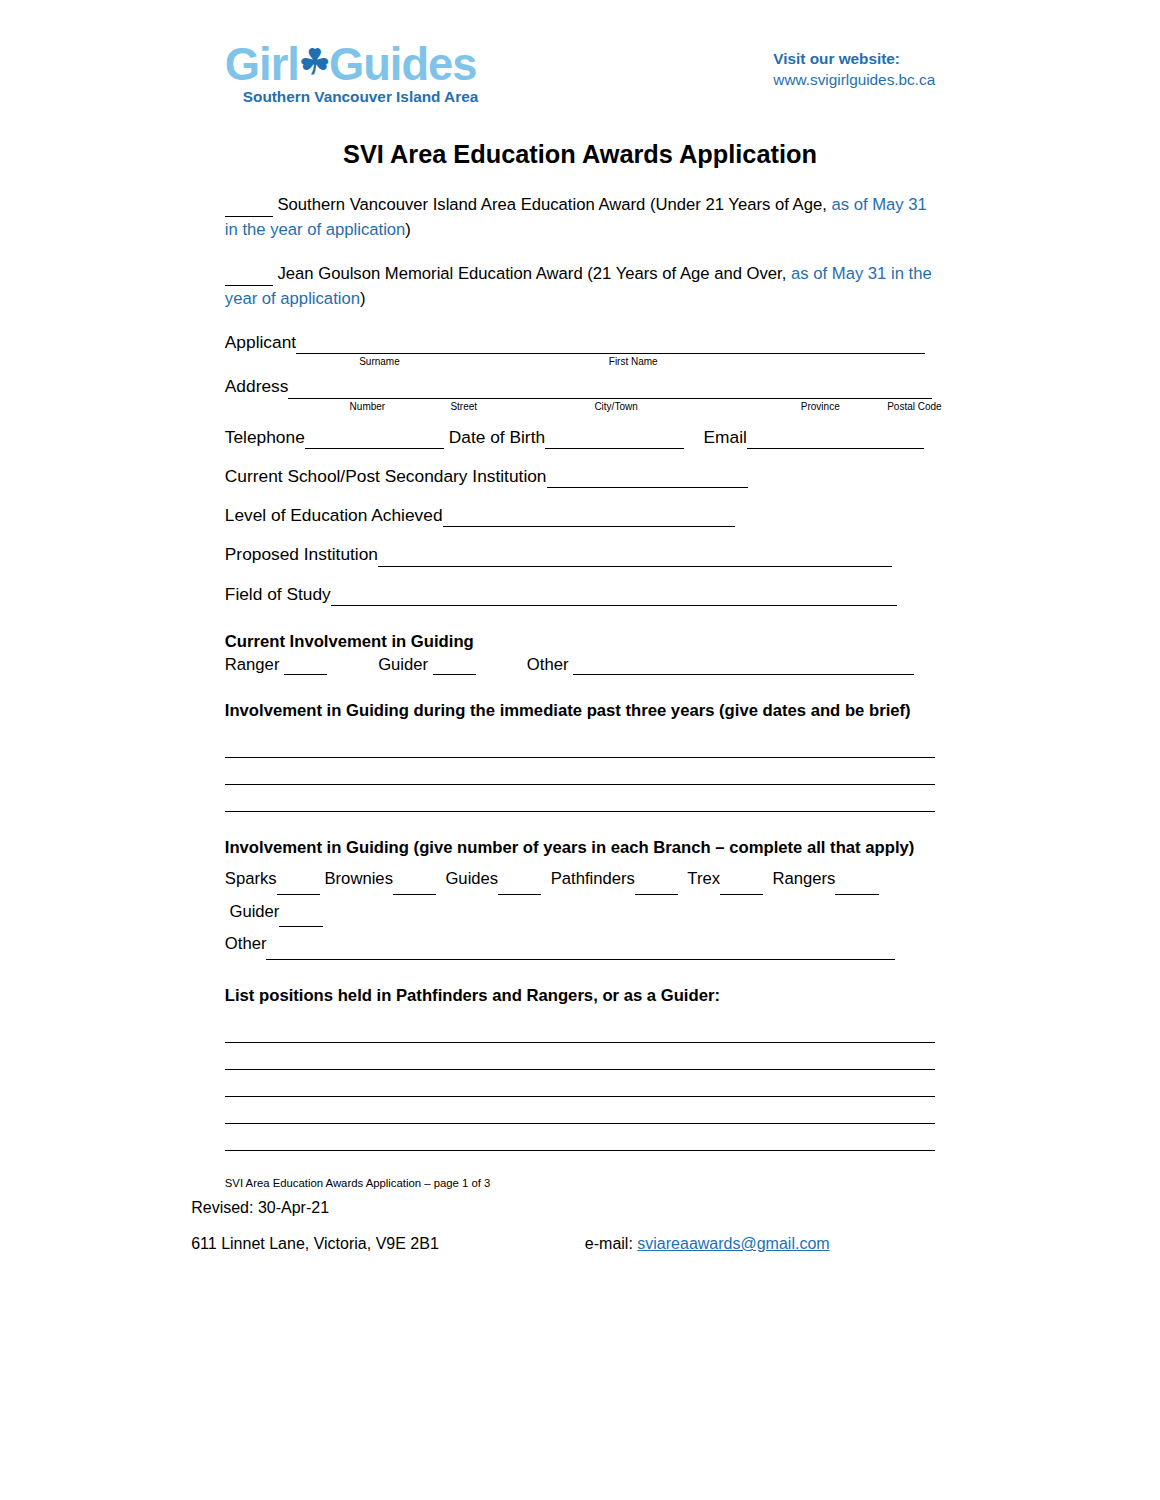Girl☘Guides
Southern Vancouver Island Area
Visit our website:
www.svigirlguides.bc.ca
SVI Area Education Awards Application
Southern Vancouver Island Area Education Award (Under 21 Years of Age, as of May 31 in the year of application)
Jean Goulson Memorial Education Award (21 Years of Age and Over, as of May 31 in the year of application)
Applicant
Surname First Name
Address
Number Street City/Town Province Postal Code
Telephone Date of Birth Email
Current School/Post Secondary Institution
Level of Education Achieved
Proposed Institution
Field of Study
Current Involvement in Guiding
Ranger Guider Other
Involvement in Guiding during the immediate past three years (give dates and be brief)
Involvement in Guiding (give number of years in each Branch – complete all that apply)
Sparks Brownies Guides Pathfinders Trex Rangers Guider
Other
List positions held in Pathfinders and Rangers, or as a Guider:
SVI Area Education Awards Application – page 1 of 3
Revised: 30-Apr-21
611 Linnet Lane, Victoria, V9E 2B1
e-mail: sviareaawards@gmail.com